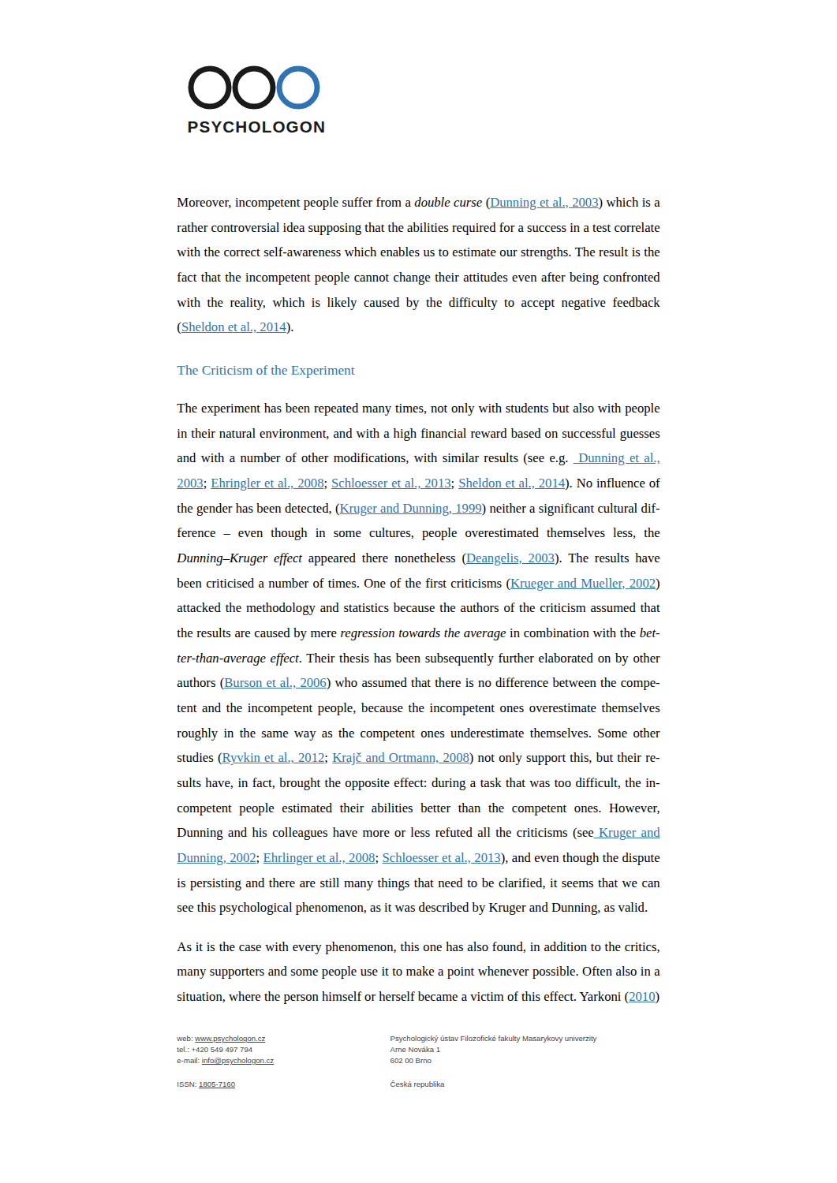Psychologon logo mark
PSYCHOLOGON
Moreover, incompetent people suffer from a double curse (Dunning et al., 2003) which is a rather controversial idea supposing that the abilities required for a success in a test correlate with the correct self-awareness which enables us to estimate our strengths. The result is the fact that the incompetent people cannot change their attitudes even after being confronted with the reality, which is likely caused by the difficulty to accept negative feedback (Sheldon et al., 2014).
The Criticism of the Experiment
The experiment has been repeated many times, not only with students but also with people in their natural environment, and with a high financial reward based on successful guesses and with a number of other modifications, with similar results (see e.g. Dunning et al., 2003; Ehringler et al., 2008; Schloesser et al., 2013; Sheldon et al., 2014). No influence of the gender has been detected, (Kruger and Dunning, 1999) neither a significant cultural difference – even though in some cultures, people overestimated themselves less, the Dunning–Kruger effect appeared there nonetheless (Deangelis, 2003). The results have been criticised a number of times. One of the first criticisms (Krueger and Mueller, 2002) attacked the methodology and statistics because the authors of the criticism assumed that the results are caused by mere regression towards the average in combination with the better-than-average effect. Their thesis has been subsequently further elaborated on by other authors (Burson et al., 2006) who assumed that there is no difference between the competent and the incompetent people, because the incompetent ones overestimate themselves roughly in the same way as the competent ones underestimate themselves. Some other studies (Ryvkin et al., 2012; Krajč and Ortmann, 2008) not only support this, but their results have, in fact, brought the opposite effect: during a task that was too difficult, the incompetent people estimated their abilities better than the competent ones. However, Dunning and his colleagues have more or less refuted all the criticisms (see Kruger and Dunning, 2002; Ehrlinger et al., 2008; Schloesser et al., 2013), and even though the dispute is persisting and there are still many things that need to be clarified, it seems that we can see this psychological phenomenon, as it was described by Kruger and Dunning, as valid.
As it is the case with every phenomenon, this one has also found, in addition to the critics, many supporters and some people use it to make a point whenever possible. Often also in a situation, where the person himself or herself became a victim of this effect. Yarkoni (2010)
web: www.psychologon.cz
tel.: +420 549 497 794
e-mail: info@psychologon.cz
ISSN: 1805-7160
Psychologický ústav Filozofické fakulty Masarykovy univerzity
Arne Nováka 1
602 00 Brno
Česká republika